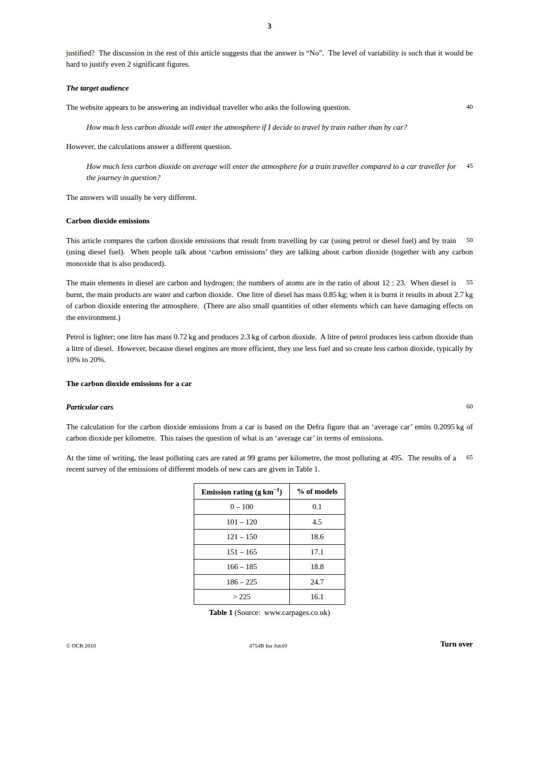3
justified? The discussion in the rest of this article suggests that the answer is “No”. The level of variability is such that it would be hard to justify even 2 significant figures.
The target audience
40 The website appears to be answering an individual traveller who asks the following question.
How much less carbon dioxide will enter the atmosphere if I decide to travel by train rather than by car?
However, the calculations answer a different question.
45 How much less carbon dioxide on average will enter the atmosphere for a train traveller compared to a car traveller for the journey in question?
The answers will usually be very different.
Carbon dioxide emissions
50 This article compares the carbon dioxide emissions that result from travelling by car (using petrol or diesel fuel) and by train (using diesel fuel). When people talk about ‘carbon emissions’ they are talking about carbon dioxide (together with any carbon monoxide that is also produced).
55 The main elements in diesel are carbon and hydrogen; the numbers of atoms are in the ratio of about 12 : 23. When diesel is burnt, the main products are water and carbon dioxide. One litre of diesel has mass 0.85 kg; when it is burnt it results in about 2.7 kg of carbon dioxide entering the atmosphere. (There are also small quantities of other elements which can have damaging effects on the environment.)
Petrol is lighter; one litre has mass 0.72 kg and produces 2.3 kg of carbon dioxide. A litre of petrol produces less carbon dioxide than a litre of diesel. However, because diesel engines are more efficient, they use less fuel and so create less carbon dioxide, typically by 10% to 20%.
The carbon dioxide emissions for a car
60 Particular cars
The calculation for the carbon dioxide emissions from a car is based on the Defra figure that an ‘average car’ emits 0.2095 kg of carbon dioxide per kilometre. This raises the question of what is an ‘average car’ in terms of emissions.
65 At the time of writing, the least polluting cars are rated at 99 grams per kilometre, the most polluting at 495. The results of a recent survey of the emissions of different models of new cars are given in Table 1.
| Emission rating (g km −1 ) | % of models |
| --- | --- |
| 0 – 100 | 0.1 |
| 101 – 120 | 4.5 |
| 121 – 150 | 18.6 |
| 151 – 165 | 17.1 |
| 166 – 185 | 18.8 |
| 186 – 225 | 24.7 |
| > 225 | 16.1 |
Table 1 (Source: www.carpages.co.uk)
© OCR 2010 4754B Ins Jun10 Turn over